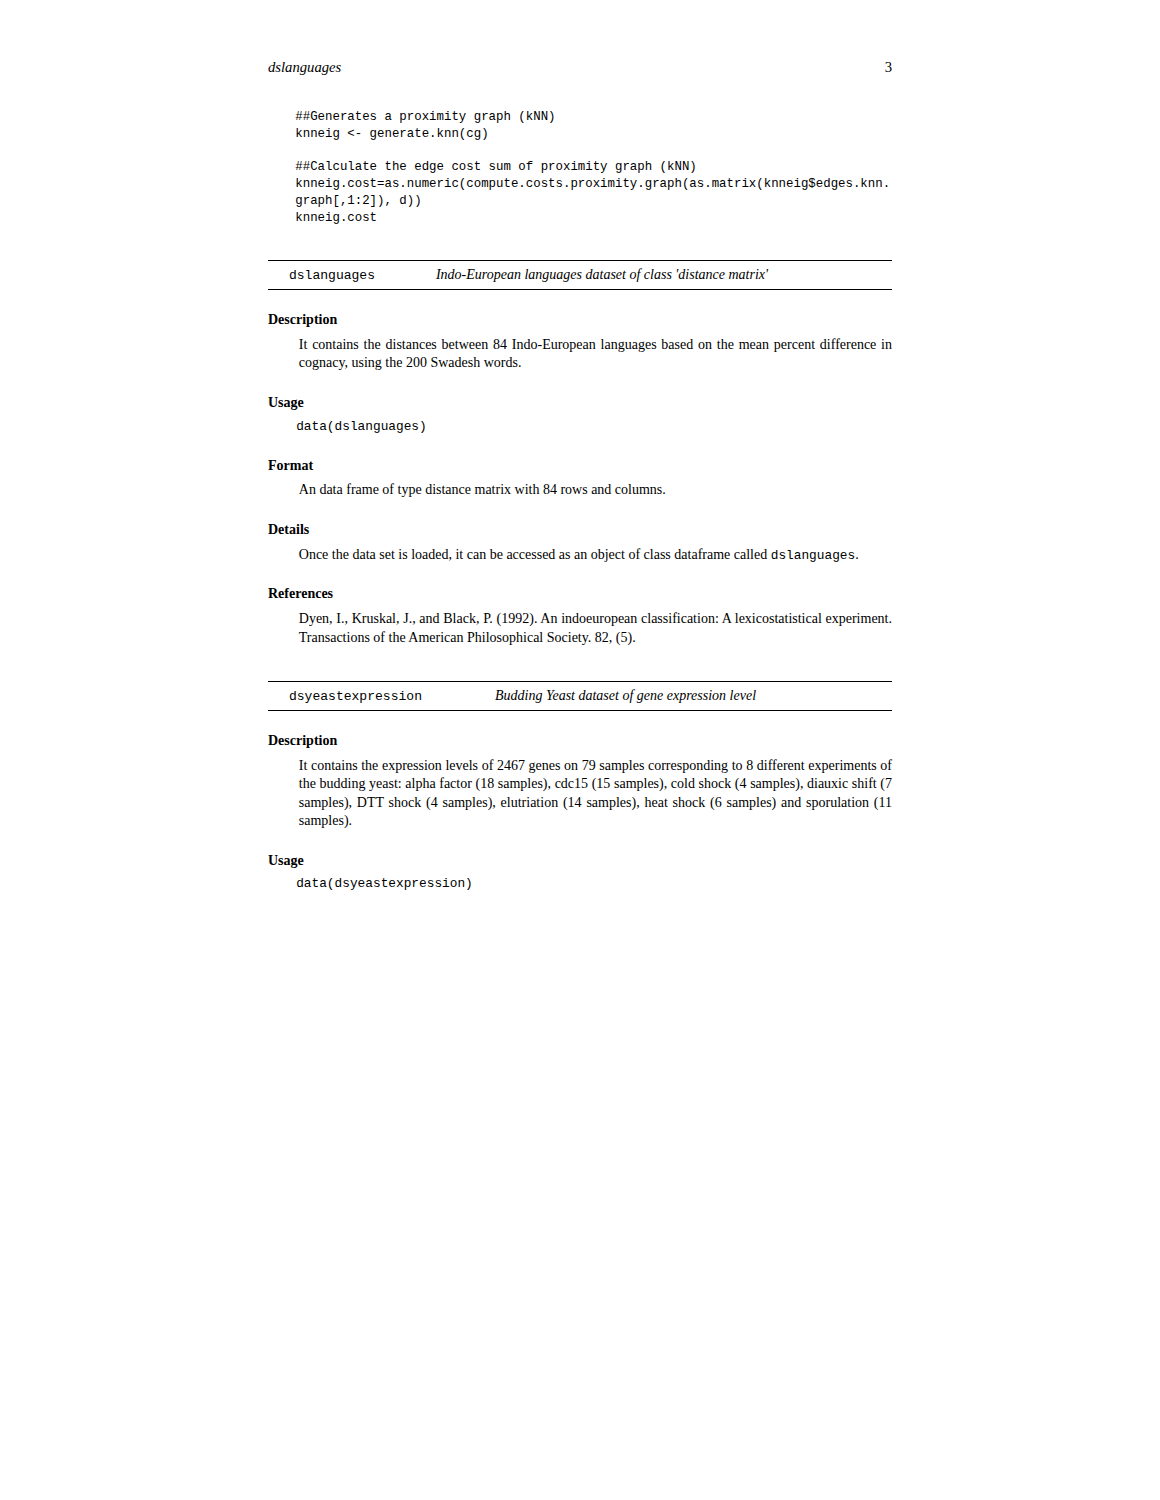dslanguages 3
##Generates a proximity graph (kNN)
knneig <- generate.knn(cg)

##Calculate the edge cost sum of proximity graph (kNN)
knneig.cost=as.numeric(compute.costs.proximity.graph(as.matrix(knneig$edges.knn.graph[,1:2]), d))
knneig.cost
dslanguages Indo-European languages dataset of class 'distance matrix'
Description
It contains the distances between 84 Indo-European languages based on the mean percent difference in cognacy, using the 200 Swadesh words.
Usage
data(dslanguages)
Format
An data frame of type distance matrix with 84 rows and columns.
Details
Once the data set is loaded, it can be accessed as an object of class dataframe called dslanguages.
References
Dyen, I., Kruskal, J., and Black, P. (1992). An indoeuropean classification: A lexicostatistical experiment. Transactions of the American Philosophical Society. 82, (5).
dsyeastexpression Budding Yeast dataset of gene expression level
Description
It contains the expression levels of 2467 genes on 79 samples corresponding to 8 different experiments of the budding yeast: alpha factor (18 samples), cdc15 (15 samples), cold shock (4 samples), diauxic shift (7 samples), DTT shock (4 samples), elutriation (14 samples), heat shock (6 samples) and sporulation (11 samples).
Usage
data(dsyeastexpression)